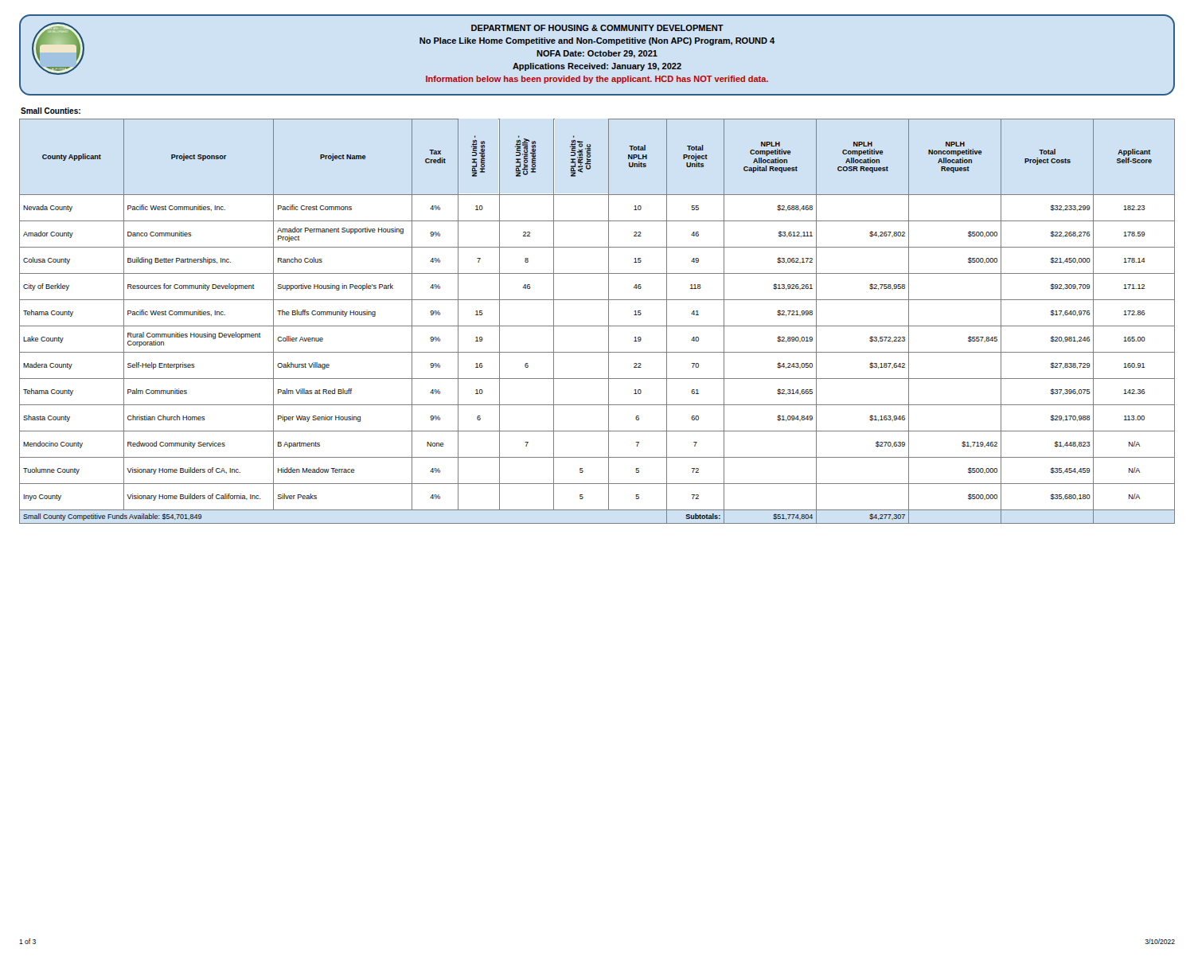HOUSING AND COMMUNITY DEVELOPMENT
CALIFORNIA
DEPARTMENT OF HOUSING & COMMUNITY DEVELOPMENT
No Place Like Home Competitive and Non-Competitive (Non APC) Program, ROUND 4
NOFA Date: October 29, 2021
Applications Received: January 19, 2022
Information below has been provided by the applicant. HCD has NOT verified data.
Small Counties:
| County Applicant | Project Sponsor | Project Name | Tax Credit | NPLH Units - Homeless | NPLH Units - Chronically Homeless | NPLH Units - At-Risk of Chronic | Total NPLH Units | Total Project Units | NPLH Competitive Allocation Capital Request | NPLH Competitive Allocation COSR Request | NPLH Noncompetitive Allocation Request | Total Project Costs | Applicant Self-Score |
| --- | --- | --- | --- | --- | --- | --- | --- | --- | --- | --- | --- | --- | --- |
| Nevada County | Pacific West Communities, Inc. | Pacific Crest Commons | 4% | 10 | | | 10 | 55 | $2,688,468 | | | $32,233,299 | 182.23 |
| Amador County | Danco Communities | Amador Permanent Supportive Housing Project | 9% | | 22 | | 22 | 46 | $3,612,111 | $4,267,802 | $500,000 | $22,268,276 | 178.59 |
| Colusa County | Building Better Partnerships, Inc. | Rancho Colus | 4% | 7 | 8 | | 15 | 49 | $3,062,172 | | $500,000 | $21,450,000 | 178.14 |
| City of Berkley | Resources for Community Development | Supportive Housing in People's Park | 4% | | 46 | | 46 | 118 | $13,926,261 | $2,758,958 | | $92,309,709 | 171.12 |
| Tehama County | Pacific West Communities, Inc. | The Bluffs Community Housing | 9% | 15 | | | 15 | 41 | $2,721,998 | | | $17,640,976 | 172.86 |
| Lake County | Rural Communities Housing Development Corporation | Collier Avenue | 9% | 19 | | | 19 | 40 | $2,890,019 | $3,572,223 | $557,845 | $20,981,246 | 165.00 |
| Madera County | Self-Help Enterprises | Oakhurst Village | 9% | 16 | 6 | | 22 | 70 | $4,243,050 | $3,187,642 | | $27,838,729 | 160.91 |
| Tehama County | Palm Communities | Palm Villas at Red Bluff | 4% | 10 | | | 10 | 61 | $2,314,665 | | | $37,396,075 | 142.36 |
| Shasta County | Christian Church Homes | Piper Way Senior Housing | 9% | 6 | | | 6 | 60 | $1,094,849 | $1,163,946 | | $29,170,988 | 113.00 |
| Mendocino County | Redwood Community Services | B Apartments | None | | 7 | | 7 | 7 | | $270,639 | $1,719,462 | $1,448,823 | N/A |
| Tuolumne County | Visionary Home Builders of CA, Inc. | Hidden Meadow Terrace | 4% | | | 5 | 5 | 72 | | | $500,000 | $35,454,459 | N/A |
| Inyo County | Visionary Home Builders of California, Inc. | Silver Peaks | 4% | | | 5 | 5 | 72 | | | $500,000 | $35,680,180 | N/A |
| Small County Competitive Funds Available: $54,701,849 | Subtotals: | $51,774,804 | $4,277,307 | | | |
1 of 3
3/10/2022